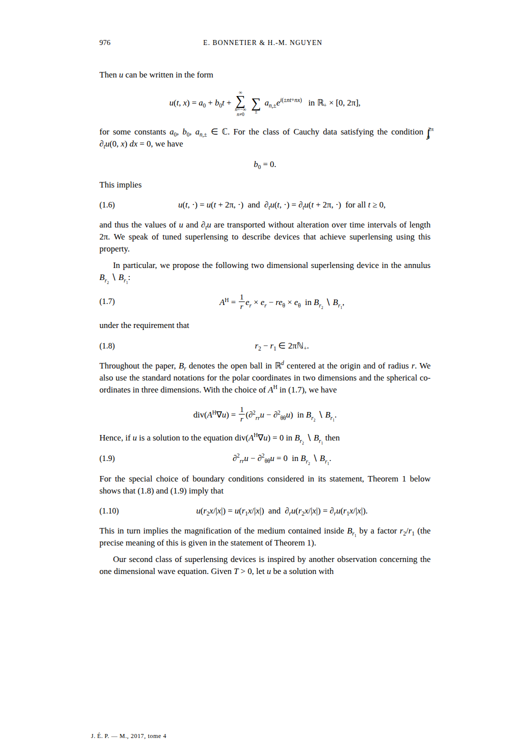976 E. Bonnetier & H.-M. Nguyen
Then u can be written in the form
u(t, x) = a0 + b0t + ∞ ∑ n=−∞ n≠0 ∑ ± an,±ei(±nt+nx) in ℝ+ × [0, 2π],
for some constants a0, b0, an,± ∈ ℂ. For the class of Cauchy data satisfying the condition ∫02π ∂tu(0, x) dx = 0, we have
b0 = 0.
This implies
(1.6) u(t, ·) = u(t + 2π, ·) and ∂tu(t, ·) = ∂tu(t + 2π, ·) for all t ≥ 0,
and thus the values of u and ∂tu are transported without alteration over time intervals of length 2π. We speak of tuned superlensing to describe devices that achieve superlensing using this property.
In particular, we propose the following two dimensional superlensing device in the annulus Br2 ∖ Br1:
(1.7) AH = 1 r er × er − reθ × eθ in Br2 ∖ Br1,
under the requirement that
(1.8) r2 − r1 ∈ 2πℕ+.
Throughout the paper, Br denotes the open ball in ℝd centered at the origin and of radius r. We also use the standard notations for the polar coordinates in two dimensions and the spherical coordinates in three dimensions. With the choice of AH in (1.7), we have
div(AH∇u) = 1 r(∂2rru − ∂2θθu) in Br2 ∖ Br1.
Hence, if u is a solution to the equation div(AH∇u) = 0 in Br2 ∖ Br1 then
(1.9) ∂2rru − ∂2θθu = 0 in Br2 ∖ Br1.
For the special choice of boundary conditions considered in its statement, Theorem 1 below shows that (1.8) and (1.9) imply that
(1.10) u(r2x/|x|) = u(r1x/|x|) and ∂ru(r2x/|x|) = ∂ru(r1x/|x|).
This in turn implies the magnification of the medium contained inside Br1 by a factor r2/r1 (the precise meaning of this is given in the statement of Theorem 1).
Our second class of superlensing devices is inspired by another observation concerning the one dimensional wave equation. Given T > 0, let u be a solution with
J. É. P. — M., 2017, tome 4